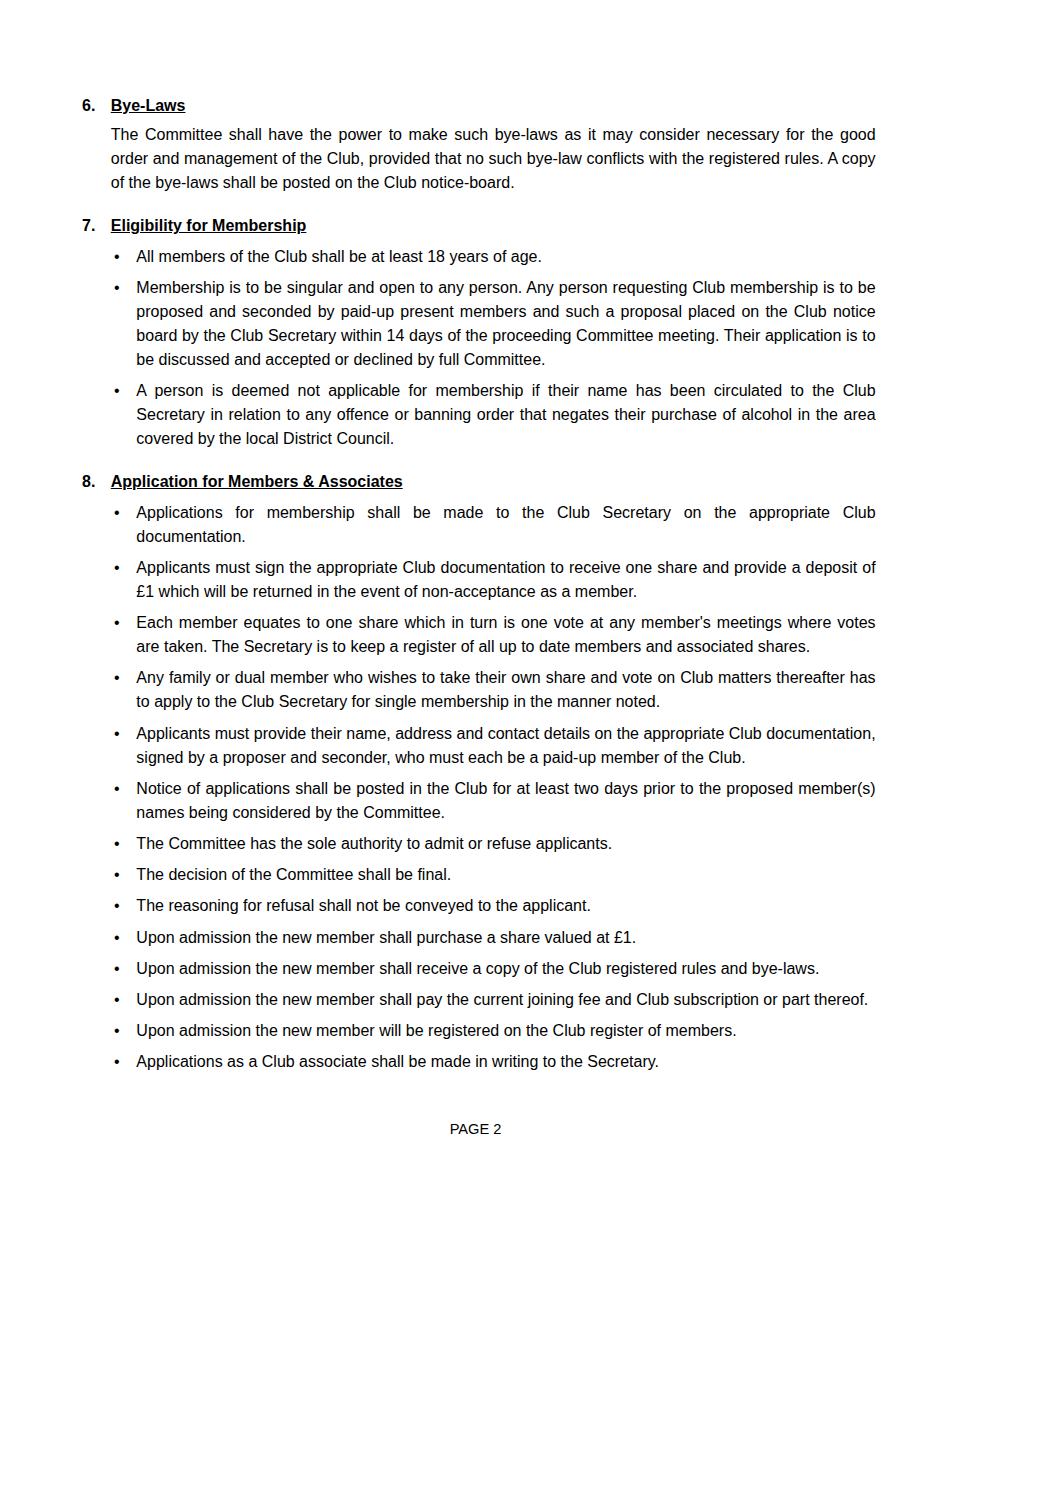Bye-Laws The Committee shall have the power to make such bye-laws as it may consider necessary for the good order and management of the Club, provided that no such bye-law conflicts with the registered rules. A copy of the bye-laws shall be posted on the Club notice-board.
Eligibility for Membership
All members of the Club shall be at least 18 years of age.
Membership is to be singular and open to any person. Any person requesting Club membership is to be proposed and seconded by paid-up present members and such a proposal placed on the Club notice board by the Club Secretary within 14 days of the proceeding Committee meeting. Their application is to be discussed and accepted or declined by full Committee.
A person is deemed not applicable for membership if their name has been circulated to the Club Secretary in relation to any offence or banning order that negates their purchase of alcohol in the area covered by the local District Council.
Application for Members & Associates
Applications for membership shall be made to the Club Secretary on the appropriate Club documentation.
Applicants must sign the appropriate Club documentation to receive one share and provide a deposit of £1 which will be returned in the event of non-acceptance as a member.
Each member equates to one share which in turn is one vote at any member's meetings where votes are taken. The Secretary is to keep a register of all up to date members and associated shares.
Any family or dual member who wishes to take their own share and vote on Club matters thereafter has to apply to the Club Secretary for single membership in the manner noted.
Applicants must provide their name, address and contact details on the appropriate Club documentation, signed by a proposer and seconder, who must each be a paid-up member of the Club.
Notice of applications shall be posted in the Club for at least two days prior to the proposed member(s) names being considered by the Committee.
The Committee has the sole authority to admit or refuse applicants.
The decision of the Committee shall be final.
The reasoning for refusal shall not be conveyed to the applicant.
Upon admission the new member shall purchase a share valued at £1.
Upon admission the new member shall receive a copy of the Club registered rules and bye-laws.
Upon admission the new member shall pay the current joining fee and Club subscription or part thereof.
Upon admission the new member will be registered on the Club register of members.
Applications as a Club associate shall be made in writing to the Secretary.
PAGE 2